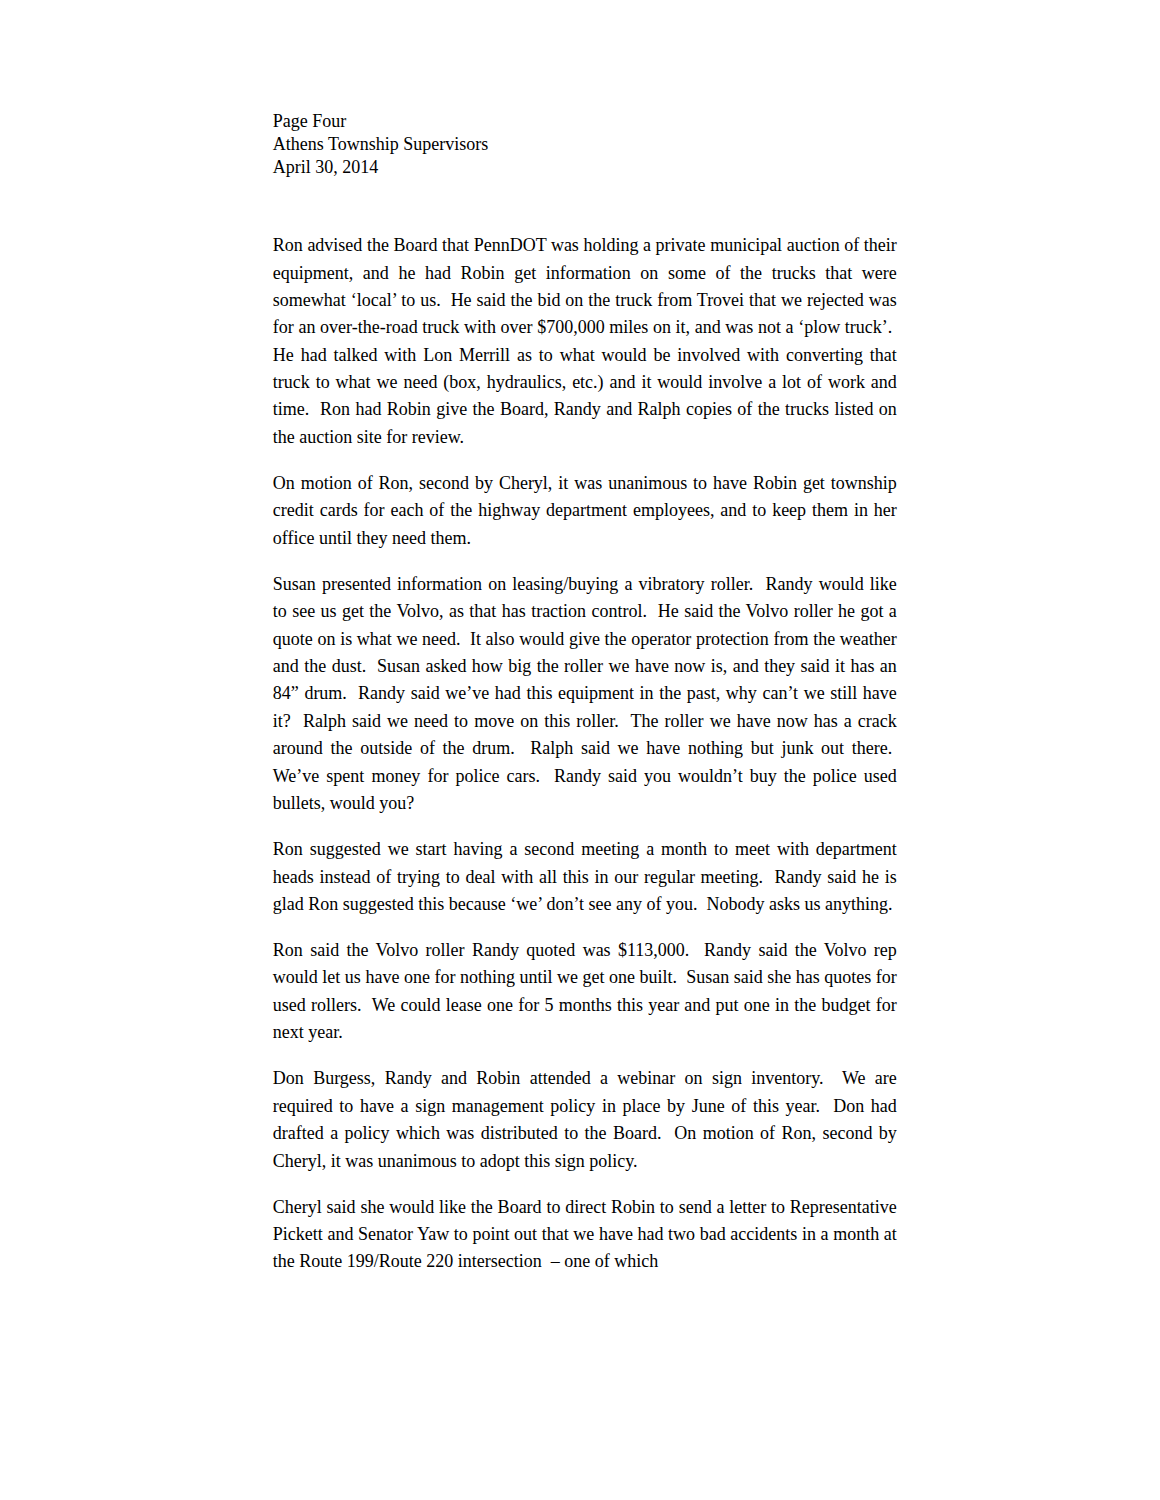Page Four
Athens Township Supervisors
April 30, 2014
Ron advised the Board that PennDOT was holding a private municipal auction of their equipment, and he had Robin get information on some of the trucks that were somewhat ‘local’ to us. He said the bid on the truck from Trovei that we rejected was for an over-the-road truck with over $700,000 miles on it, and was not a ‘plow truck’. He had talked with Lon Merrill as to what would be involved with converting that truck to what we need (box, hydraulics, etc.) and it would involve a lot of work and time. Ron had Robin give the Board, Randy and Ralph copies of the trucks listed on the auction site for review.
On motion of Ron, second by Cheryl, it was unanimous to have Robin get township credit cards for each of the highway department employees, and to keep them in her office until they need them.
Susan presented information on leasing/buying a vibratory roller. Randy would like to see us get the Volvo, as that has traction control. He said the Volvo roller he got a quote on is what we need. It also would give the operator protection from the weather and the dust. Susan asked how big the roller we have now is, and they said it has an 84” drum. Randy said we’ve had this equipment in the past, why can’t we still have it? Ralph said we need to move on this roller. The roller we have now has a crack around the outside of the drum. Ralph said we have nothing but junk out there. We’ve spent money for police cars. Randy said you wouldn’t buy the police used bullets, would you?
Ron suggested we start having a second meeting a month to meet with department heads instead of trying to deal with all this in our regular meeting. Randy said he is glad Ron suggested this because ‘we’ don’t see any of you. Nobody asks us anything.
Ron said the Volvo roller Randy quoted was $113,000. Randy said the Volvo rep would let us have one for nothing until we get one built. Susan said she has quotes for used rollers. We could lease one for 5 months this year and put one in the budget for next year.
Don Burgess, Randy and Robin attended a webinar on sign inventory. We are required to have a sign management policy in place by June of this year. Don had drafted a policy which was distributed to the Board. On motion of Ron, second by Cheryl, it was unanimous to adopt this sign policy.
Cheryl said she would like the Board to direct Robin to send a letter to Representative Pickett and Senator Yaw to point out that we have had two bad accidents in a month at the Route 199/Route 220 intersection – one of which